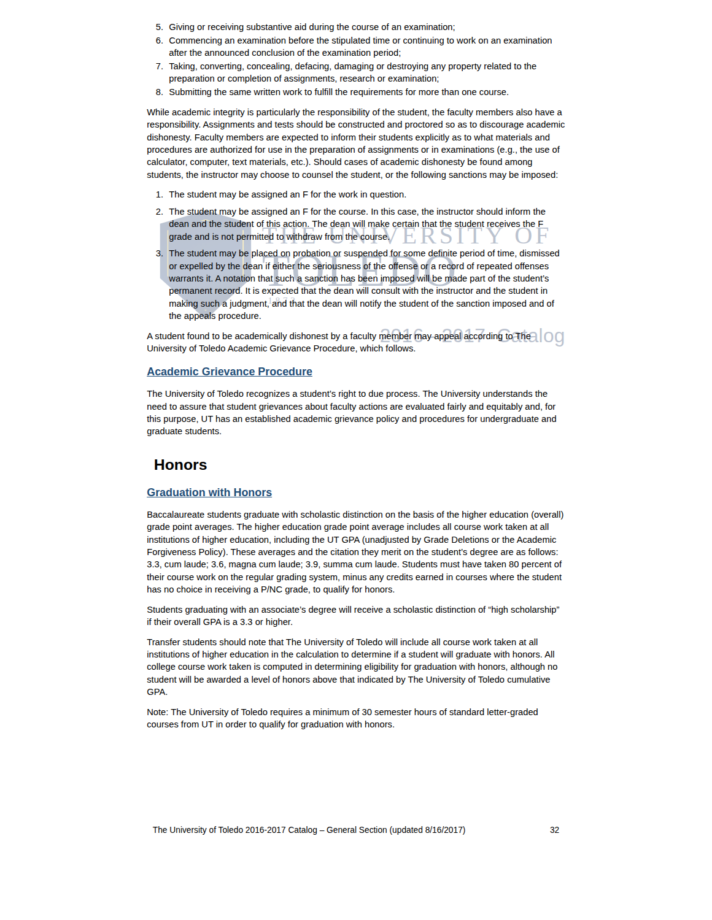THE UNIVERSITY OF
TOLEDO
1872
2016 - 2017 Catalog
Giving or receiving substantive aid during the course of an examination;
Commencing an examination before the stipulated time or continuing to work on an examination after the announced conclusion of the examination period;
Taking, converting, concealing, defacing, damaging or destroying any property related to the preparation or completion of assignments, research or examination;
Submitting the same written work to fulfill the requirements for more than one course.
While academic integrity is particularly the responsibility of the student, the faculty members also have a responsibility. Assignments and tests should be constructed and proctored so as to discourage academic dishonesty. Faculty members are expected to inform their students explicitly as to what materials and procedures are authorized for use in the preparation of assignments or in examinations (e.g., the use of calculator, computer, text materials, etc.). Should cases of academic dishonesty be found among students, the instructor may choose to counsel the student, or the following sanctions may be imposed:
The student may be assigned an F for the work in question.
The student may be assigned an F for the course. In this case, the instructor should inform the dean and the student of this action. The dean will make certain that the student receives the F grade and is not permitted to withdraw from the course.
The student may be placed on probation or suspended for some definite period of time, dismissed or expelled by the dean if either the seriousness of the offense or a record of repeated offenses warrants it. A notation that such a sanction has been imposed will be made part of the student’s permanent record. It is expected that the dean will consult with the instructor and the student in making such a judgment, and that the dean will notify the student of the sanction imposed and of the appeals procedure.
A student found to be academically dishonest by a faculty member may appeal according to The University of Toledo Academic Grievance Procedure, which follows.
Academic Grievance Procedure
The University of Toledo recognizes a student’s right to due process. The University understands the need to assure that student grievances about faculty actions are evaluated fairly and equitably and, for this purpose, UT has an established academic grievance policy and procedures for undergraduate and graduate students.
Honors
Graduation with Honors
Baccalaureate students graduate with scholastic distinction on the basis of the higher education (overall) grade point averages. The higher education grade point average includes all course work taken at all institutions of higher education, including the UT GPA (unadjusted by Grade Deletions or the Academic Forgiveness Policy). These averages and the citation they merit on the student’s degree are as follows: 3.3, cum laude; 3.6, magna cum laude; 3.9, summa cum laude. Students must have taken 80 percent of their course work on the regular grading system, minus any credits earned in courses where the student has no choice in receiving a P/NC grade, to qualify for honors.
Students graduating with an associate’s degree will receive a scholastic distinction of “high scholarship” if their overall GPA is a 3.3 or higher.
Transfer students should note that The University of Toledo will include all course work taken at all institutions of higher education in the calculation to determine if a student will graduate with honors. All college course work taken is computed in determining eligibility for graduation with honors, although no student will be awarded a level of honors above that indicated by The University of Toledo cumulative GPA.
Note: The University of Toledo requires a minimum of 30 semester hours of standard letter-graded courses from UT in order to qualify for graduation with honors.
The University of Toledo 2016-2017 Catalog – General Section (updated 8/16/2017)
32